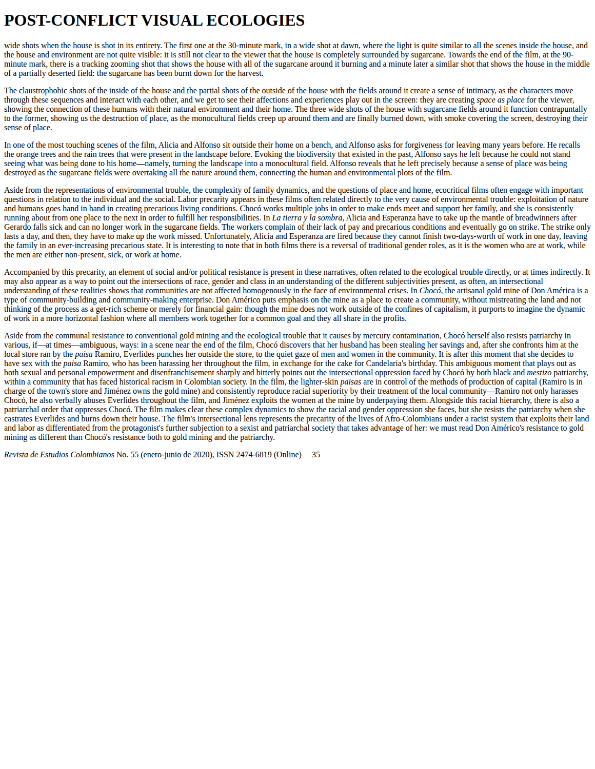POST-CONFLICT VISUAL ECOLOGIES
wide shots when the house is shot in its entirety. The first one at the 30-minute mark, in a wide shot at dawn, where the light is quite similar to all the scenes inside the house, and the house and environment are not quite visible: it is still not clear to the viewer that the house is completely surrounded by sugarcane. Towards the end of the film, at the 90-minute mark, there is a tracking zooming shot that shows the house with all of the sugarcane around it burning and a minute later a similar shot that shows the house in the middle of a partially deserted field: the sugarcane has been burnt down for the harvest.
The claustrophobic shots of the inside of the house and the partial shots of the outside of the house with the fields around it create a sense of intimacy, as the characters move through these sequences and interact with each other, and we get to see their affections and experiences play out in the screen: they are creating space as place for the viewer, showing the connection of these humans with their natural environment and their home. The three wide shots of the house with sugarcane fields around it function contrapuntally to the former, showing us the destruction of place, as the monocultural fields creep up around them and are finally burned down, with smoke covering the screen, destroying their sense of place.
In one of the most touching scenes of the film, Alicia and Alfonso sit outside their home on a bench, and Alfonso asks for forgiveness for leaving many years before. He recalls the orange trees and the rain trees that were present in the landscape before. Evoking the biodiversity that existed in the past, Alfonso says he left because he could not stand seeing what was being done to his home—namely, turning the landscape into a monocultural field. Alfonso reveals that he left precisely because a sense of place was being destroyed as the sugarcane fields were overtaking all the nature around them, connecting the human and environmental plots of the film.
Aside from the representations of environmental trouble, the complexity of family dynamics, and the questions of place and home, ecocritical films often engage with important questions in relation to the individual and the social. Labor precarity appears in these films often related directly to the very cause of environmental trouble: exploitation of nature and humans goes hand in hand in creating precarious living conditions. Chocó works multiple jobs in order to make ends meet and support her family, and she is consistently running about from one place to the next in order to fulfill her responsibilities. In La tierra y la sombra, Alicia and Esperanza have to take up the mantle of breadwinners after Gerardo falls sick and can no longer work in the sugarcane fields. The workers complain of their lack of pay and precarious conditions and eventually go on strike. The strike only lasts a day, and then, they have to make up the work missed. Unfortunately, Alicia and Esperanza are fired because they cannot finish two-days-worth of work in one day, leaving the family in an ever-increasing precarious state. It is interesting to note that in both films there is a reversal of traditional gender roles, as it is the women who are at work, while the men are either non-present, sick, or work at home.
Accompanied by this precarity, an element of social and/or political resistance is present in these narratives, often related to the ecological trouble directly, or at times indirectly. It may also appear as a way to point out the intersections of race, gender and class in an understanding of the different subjectivities present, as often, an intersectional understanding of these realities shows that communities are not affected homogenously in the face of environmental crises. In Chocó, the artisanal gold mine of Don América is a type of community-building and community-making enterprise. Don Américo puts emphasis on the mine as a place to create a community, without mistreating the land and not thinking of the process as a get-rich scheme or merely for financial gain: though the mine does not work outside of the confines of capitalism, it purports to imagine the dynamic of work in a more horizontal fashion where all members work together for a common goal and they all share in the profits.
Aside from the communal resistance to conventional gold mining and the ecological trouble that it causes by mercury contamination, Chocó herself also resists patriarchy in various, if—at times—ambiguous, ways: in a scene near the end of the film, Chocó discovers that her husband has been stealing her savings and, after she confronts him at the local store ran by the paisa Ramiro, Everlides punches her outside the store, to the quiet gaze of men and women in the community. It is after this moment that she decides to have sex with the paisa Ramiro, who has been harassing her throughout the film, in exchange for the cake for Candelaria's birthday. This ambiguous moment that plays out as both sexual and personal empowerment and disenfranchisement sharply and bitterly points out the intersectional oppression faced by Chocó by both black and mestizo patriarchy, within a community that has faced historical racism in Colombian society. In the film, the lighter-skin paisas are in control of the methods of production of capital (Ramiro is in charge of the town's store and Jiménez owns the gold mine) and consistently reproduce racial superiority by their treatment of the local community—Ramiro not only harasses Chocó, he also verbally abuses Everlides throughout the film, and Jiménez exploits the women at the mine by underpaying them. Alongside this racial hierarchy, there is also a patriarchal order that oppresses Chocó. The film makes clear these complex dynamics to show the racial and gender oppression she faces, but she resists the patriarchy when she castrates Everlides and burns down their house. The film's intersectional lens represents the precarity of the lives of Afro-Colombians under a racist system that exploits their land and labor as differentiated from the protagonist's further subjection to a sexist and patriarchal society that takes advantage of her: we must read Don Américo's resistance to gold mining as different than Chocó's resistance both to gold mining and the patriarchy.
Revista de Estudios Colombianos No. 55 (enero-junio de 2020), ISSN 2474-6819 (Online) 35